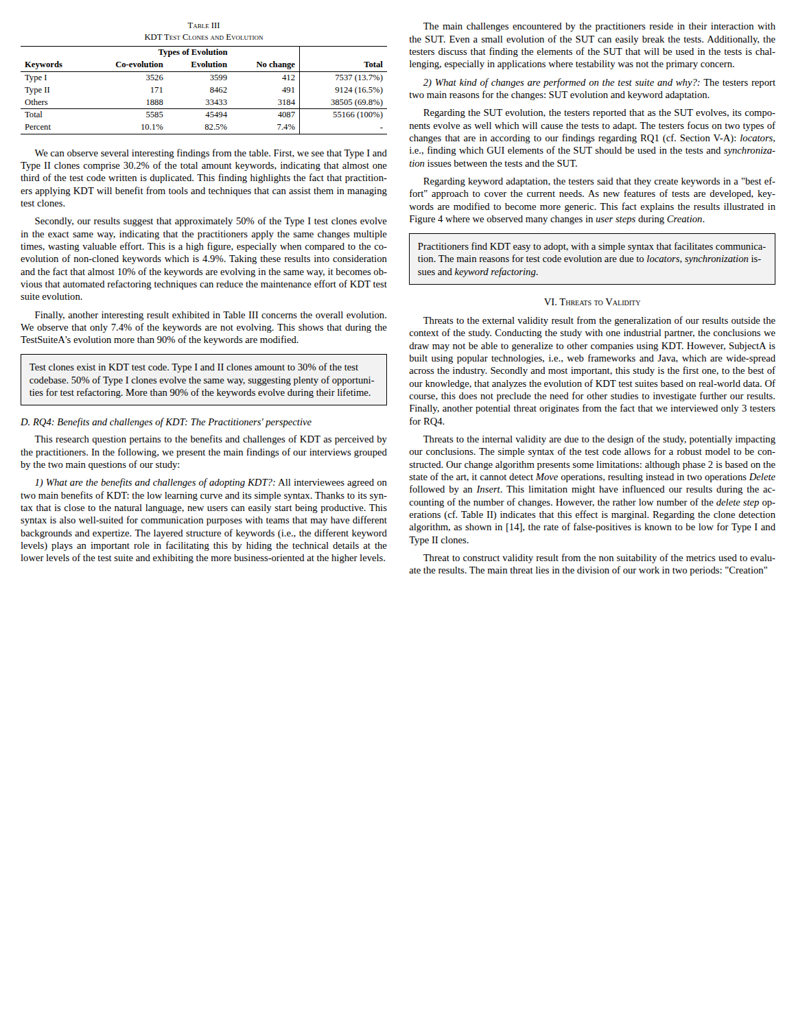Table III
KDT Test Clones and Evolution
| Keywords | Types of Evolution | Total |
| --- | --- | --- |
| Co-evolution | Evolution | No change |
| Type I | 3526 | 3599 | 412 | 7537 (13.7%) |
| Type II | 171 | 8462 | 491 | 9124 (16.5%) |
| Others | 1888 | 33433 | 3184 | 38505 (69.8%) |
| Total | 5585 | 45494 | 4087 | 55166 (100%) |
| Percent | 10.1% | 82.5% | 7.4% | - |
We can observe several interesting findings from the table. First, we see that Type I and Type II clones comprise 30.2% of the total amount keywords, indicating that almost one third of the test code written is duplicated. This finding highlights the fact that practitioners applying KDT will benefit from tools and techniques that can assist them in managing test clones.
Secondly, our results suggest that approximately 50% of the Type I test clones evolve in the exact same way, indicating that the practitioners apply the same changes multiple times, wasting valuable effort. This is a high figure, especially when compared to the co-evolution of non-cloned keywords which is 4.9%. Taking these results into consideration and the fact that almost 10% of the keywords are evolving in the same way, it becomes obvious that automated refactoring techniques can reduce the maintenance effort of KDT test suite evolution.
Finally, another interesting result exhibited in Table III concerns the overall evolution. We observe that only 7.4% of the keywords are not evolving. This shows that during the TestSuiteA's evolution more than 90% of the keywords are modified.
Test clones exist in KDT test code. Type I and II clones amount to 30% of the test codebase. 50% of Type I clones evolve the same way, suggesting plenty of opportunities for test refactoring. More than 90% of the keywords evolve during their lifetime.
D. RQ4: Benefits and challenges of KDT: The Practitioners' perspective
This research question pertains to the benefits and challenges of KDT as perceived by the practitioners. In the following, we present the main findings of our interviews grouped by the two main questions of our study:
1) What are the benefits and challenges of adopting KDT?: All interviewees agreed on two main benefits of KDT: the low learning curve and its simple syntax. Thanks to its syntax that is close to the natural language, new users can easily start being productive. This syntax is also well-suited for communication purposes with teams that may have different backgrounds and expertize. The layered structure of keywords (i.e., the different keyword levels) plays an important role in facilitating this by hiding the technical details at the lower levels of the test suite and exhibiting the more business-oriented at the higher levels.
The main challenges encountered by the practitioners reside in their interaction with the SUT. Even a small evolution of the SUT can easily break the tests. Additionally, the testers discuss that finding the elements of the SUT that will be used in the tests is challenging, especially in applications where testability was not the primary concern.
2) What kind of changes are performed on the test suite and why?: The testers report two main reasons for the changes: SUT evolution and keyword adaptation.
Regarding the SUT evolution, the testers reported that as the SUT evolves, its components evolve as well which will cause the tests to adapt. The testers focus on two types of changes that are in according to our findings regarding RQ1 (cf. Section V-A): locators, i.e., finding which GUI elements of the SUT should be used in the tests and synchronization issues between the tests and the SUT.
Regarding keyword adaptation, the testers said that they create keywords in a "best effort" approach to cover the current needs. As new features of tests are developed, keywords are modified to become more generic. This fact explains the results illustrated in Figure 4 where we observed many changes in user steps during Creation.
Practitioners find KDT easy to adopt, with a simple syntax that facilitates communication. The main reasons for test code evolution are due to locators, synchronization issues and keyword refactoring.
VI. Threats to Validity
Threats to the external validity result from the generalization of our results outside the context of the study. Conducting the study with one industrial partner, the conclusions we draw may not be able to generalize to other companies using KDT. However, SubjectA is built using popular technologies, i.e., web frameworks and Java, which are wide-spread across the industry. Secondly and most important, this study is the first one, to the best of our knowledge, that analyzes the evolution of KDT test suites based on real-world data. Of course, this does not preclude the need for other studies to investigate further our results. Finally, another potential threat originates from the fact that we interviewed only 3 testers for RQ4.
Threats to the internal validity are due to the design of the study, potentially impacting our conclusions. The simple syntax of the test code allows for a robust model to be constructed. Our change algorithm presents some limitations: although phase 2 is based on the state of the art, it cannot detect Move operations, resulting instead in two operations Delete followed by an Insert. This limitation might have influenced our results during the accounting of the number of changes. However, the rather low number of the delete step operations (cf. Table II) indicates that this effect is marginal. Regarding the clone detection algorithm, as shown in [14], the rate of false-positives is known to be low for Type I and Type II clones.
Threat to construct validity result from the non suitability of the metrics used to evaluate the results. The main threat lies in the division of our work in two periods: "Creation"